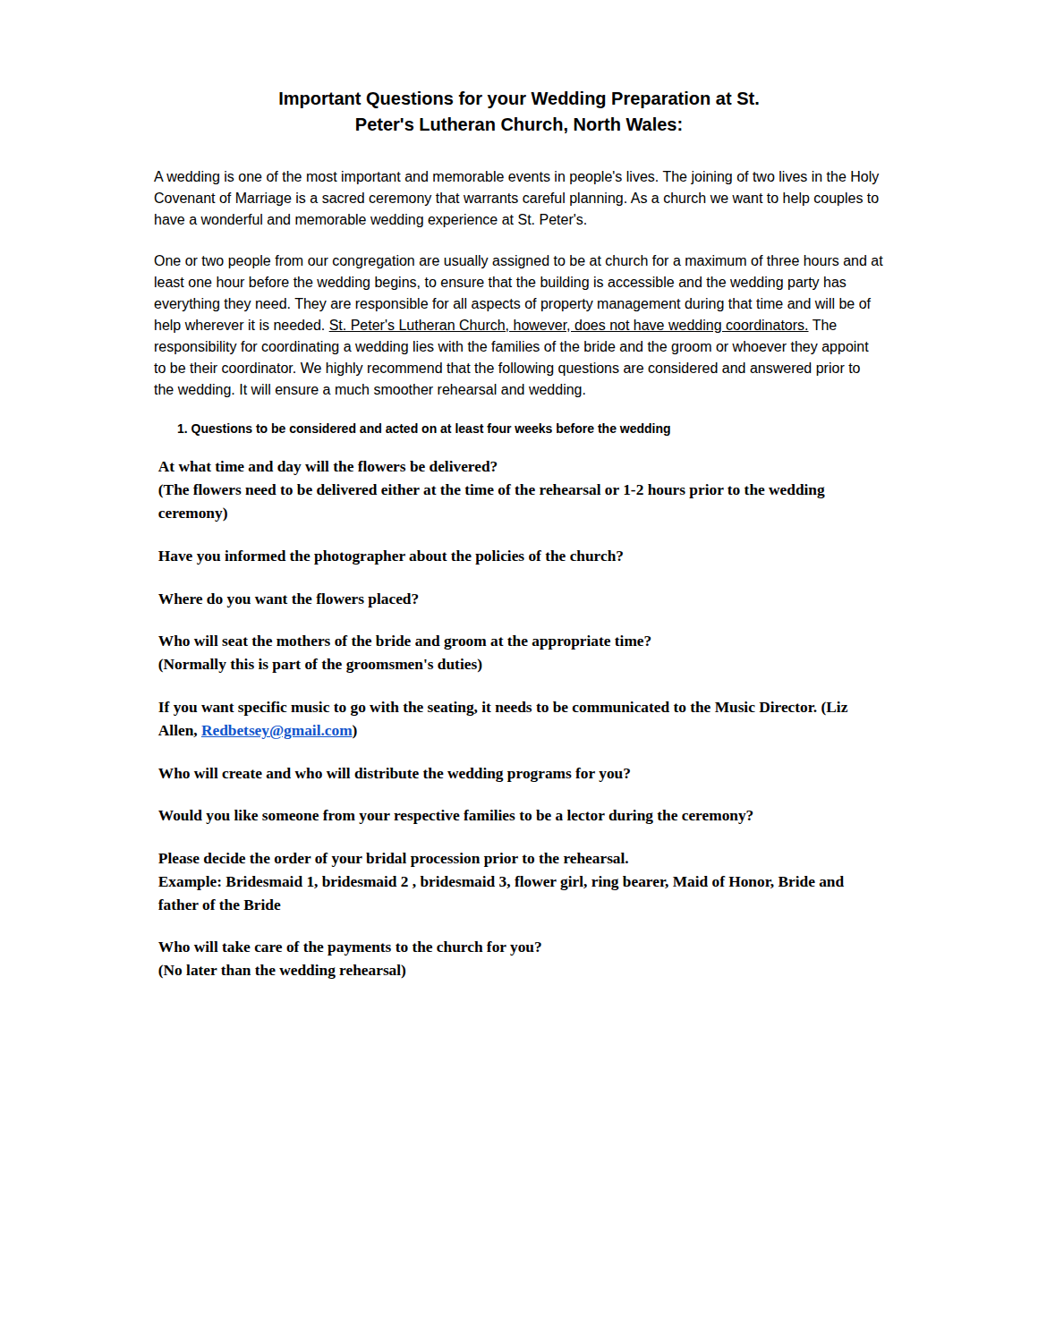Important Questions for your Wedding Preparation at St.
Peter's Lutheran Church, North Wales:
A wedding is one of the most important and memorable events in people's lives. The joining of two lives in the Holy Covenant of Marriage is a sacred ceremony that warrants careful planning. As a church we want to help couples to have a wonderful and memorable wedding experience at St. Peter's.
One or two people from our congregation are usually assigned to be at church for a maximum of three hours and at least one hour before the wedding begins, to ensure that the building is accessible and the wedding party has everything they need. They are responsible for all aspects of property management during that time and will be of help wherever it is needed. St. Peter's Lutheran Church, however, does not have wedding coordinators. The responsibility for coordinating a wedding lies with the families of the bride and the groom or whoever they appoint to be their coordinator. We highly recommend that the following questions are considered and answered prior to the wedding. It will ensure a much smoother rehearsal and wedding.
Questions to be considered and acted on at least four weeks before the wedding
At what time and day will the flowers be delivered?
(The flowers need to be delivered either at the time of the rehearsal or 1-2 hours prior to the wedding ceremony)
Have you informed the photographer about the policies of the church?
Where do you want the flowers placed?
Who will seat the mothers of the bride and groom at the appropriate time?
(Normally this is part of the groomsmen's duties)
If you want specific music to go with the seating, it needs to be communicated to the Music Director. (Liz Allen, Redbetsey@gmail.com)
Who will create and who will distribute the wedding programs for you?
Would you like someone from your respective families to be a lector during the ceremony?
Please decide the order of your bridal procession prior to the rehearsal.
Example: Bridesmaid 1, bridesmaid 2 , bridesmaid 3, flower girl, ring bearer, Maid of Honor, Bride and father of the Bride
Who will take care of the payments to the church for you?
(No later than the wedding rehearsal)